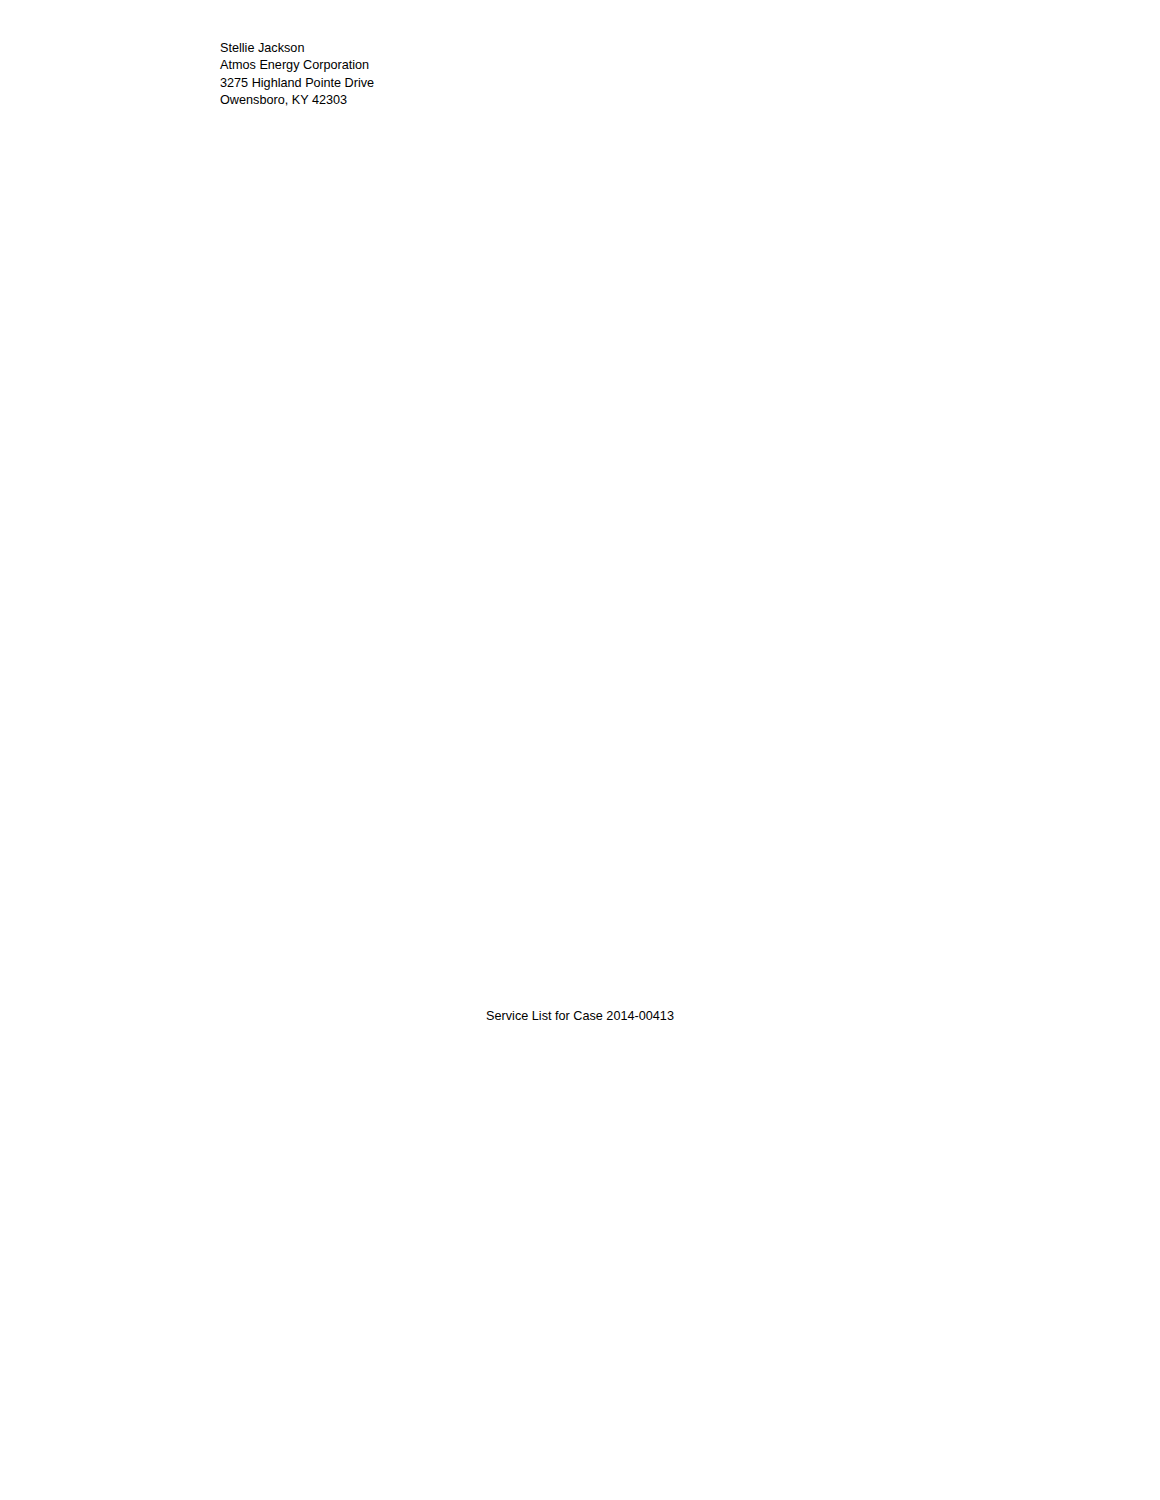Stellie Jackson Atmos Energy Corporation 3275 Highland Pointe Drive Owensboro, KY 42303
Service List for Case 2014-00413